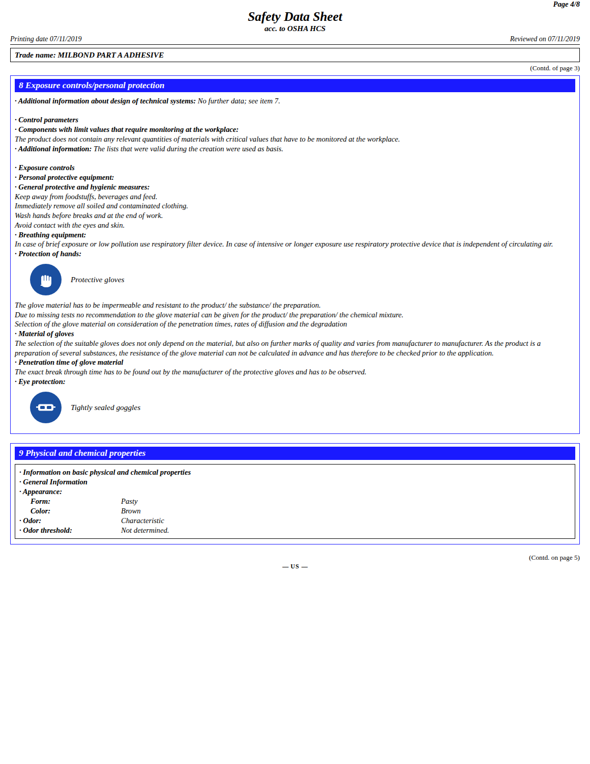Page 4/8
Safety Data Sheet
acc. to OSHA HCS
Printing date 07/11/2019 Reviewed on 07/11/2019
Trade name: MILBOND PART A ADHESIVE
(Contd. of page 3)
8 Exposure controls/personal protection
· Additional information about design of technical systems: No further data; see item 7.
· Control parameters
· Components with limit values that require monitoring at the workplace:
The product does not contain any relevant quantities of materials with critical values that have to be monitored at the workplace.
· Additional information: The lists that were valid during the creation were used as basis.
· Exposure controls
· Personal protective equipment:
· General protective and hygienic measures:
Keep away from foodstuffs, beverages and feed.
Immediately remove all soiled and contaminated clothing.
Wash hands before breaks and at the end of work.
Avoid contact with the eyes and skin.
· Breathing equipment:
In case of brief exposure or low pollution use respiratory filter device. In case of intensive or longer exposure use respiratory protective device that is independent of circulating air.
· Protection of hands:
Protective gloves
The glove material has to be impermeable and resistant to the product/ the substance/ the preparation.
Due to missing tests no recommendation to the glove material can be given for the product/ the preparation/ the chemical mixture.
Selection of the glove material on consideration of the penetration times, rates of diffusion and the degradation
· Material of gloves
The selection of the suitable gloves does not only depend on the material, but also on further marks of quality and varies from manufacturer to manufacturer. As the product is a preparation of several substances, the resistance of the glove material can not be calculated in advance and has therefore to be checked prior to the application.
· Penetration time of glove material
The exact break through time has to be found out by the manufacturer of the protective gloves and has to be observed.
· Eye protection:
Tightly sealed goggles
9 Physical and chemical properties
· Information on basic physical and chemical properties
· General Information
· Appearance:
Form: Pasty
Color: Brown
· Odor: Characteristic
· Odor threshold: Not determined.
(Contd. on page 5)
— US —